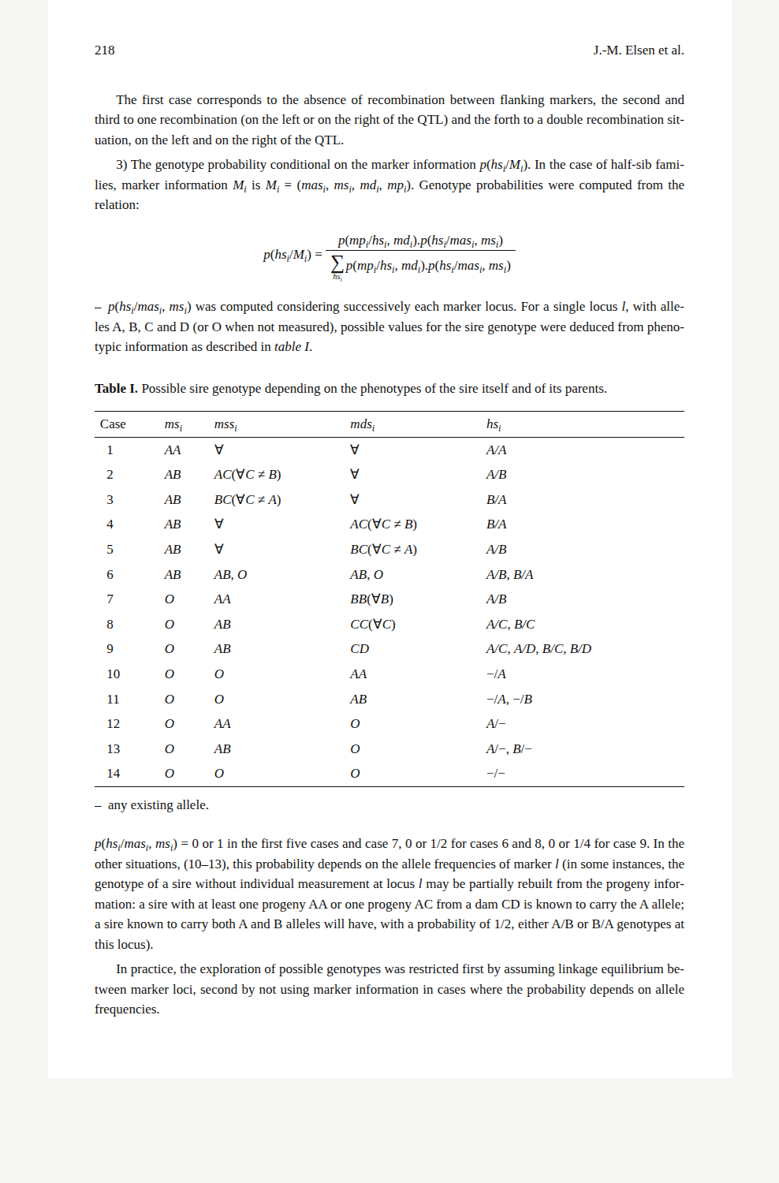218 J.-M. Elsen et al.
The first case corresponds to the absence of recombination between flanking markers, the second and third to one recombination (on the left or on the right of the QTL) and the forth to a double recombination situation, on the left and on the right of the QTL.
3) The genotype probability conditional on the marker information p(hsi/Mi). In the case of half-sib families, marker information Mi is Mi = (masi, msi, mdi, mpi). Genotype probabilities were computed from the relation:
p(hsi/Mi) = p(mpi/hsi, mdi).p(hsi/masi, msi) ∑hsi p(mpi/hsi, mdi).p(hsi/masi, msi)
p(hsi/masi, msi) was computed considering successively each marker locus. For a single locus l, with alleles A, B, C and D (or O when not measured), possible values for the sire genotype were deduced from phenotypic information as described in table I.
Table I. Possible sire genotype depending on the phenotypes of the sire itself and of its parents.
| Case | ms i | mss i | mds i | hs i |
| --- | --- | --- | --- | --- |
| 1 | AA | ∀ | ∀ | A/A |
| 2 | AB | AC (∀ C ≠ B ) | ∀ | A/B |
| 3 | AB | BC (∀ C ≠ A ) | ∀ | B/A |
| 4 | AB | ∀ | AC (∀ C ≠ B ) | B/A |
| 5 | AB | ∀ | BC (∀ C ≠ A ) | A/B |
| 6 | AB | AB , O | AB , O | A/B , B/A |
| 7 | O | AA | BB (∀ B ) | A/B |
| 8 | O | AB | CC (∀ C ) | A/C , B/C |
| 9 | O | AB | CD | A/C , A/D , B/C , B/D |
| 10 | O | O | AA | −/ A |
| 11 | O | O | AB | −/ A , −/ B |
| 12 | O | AA | O | A /− |
| 13 | O | AB | O | A /−, B /− |
| 14 | O | O | O | −/− |
any existing allele.
p(hsi/masi, msi) = 0 or 1 in the first five cases and case 7, 0 or 1/2 for cases 6 and 8, 0 or 1/4 for case 9. In the other situations, (10–13), this probability depends on the allele frequencies of marker l (in some instances, the genotype of a sire without individual measurement at locus l may be partially rebuilt from the progeny information: a sire with at least one progeny AA or one progeny AC from a dam CD is known to carry the A allele; a sire known to carry both A and B alleles will have, with a probability of 1/2, either A/B or B/A genotypes at this locus).
In practice, the exploration of possible genotypes was restricted first by assuming linkage equilibrium between marker loci, second by not using marker information in cases where the probability depends on allele frequencies.